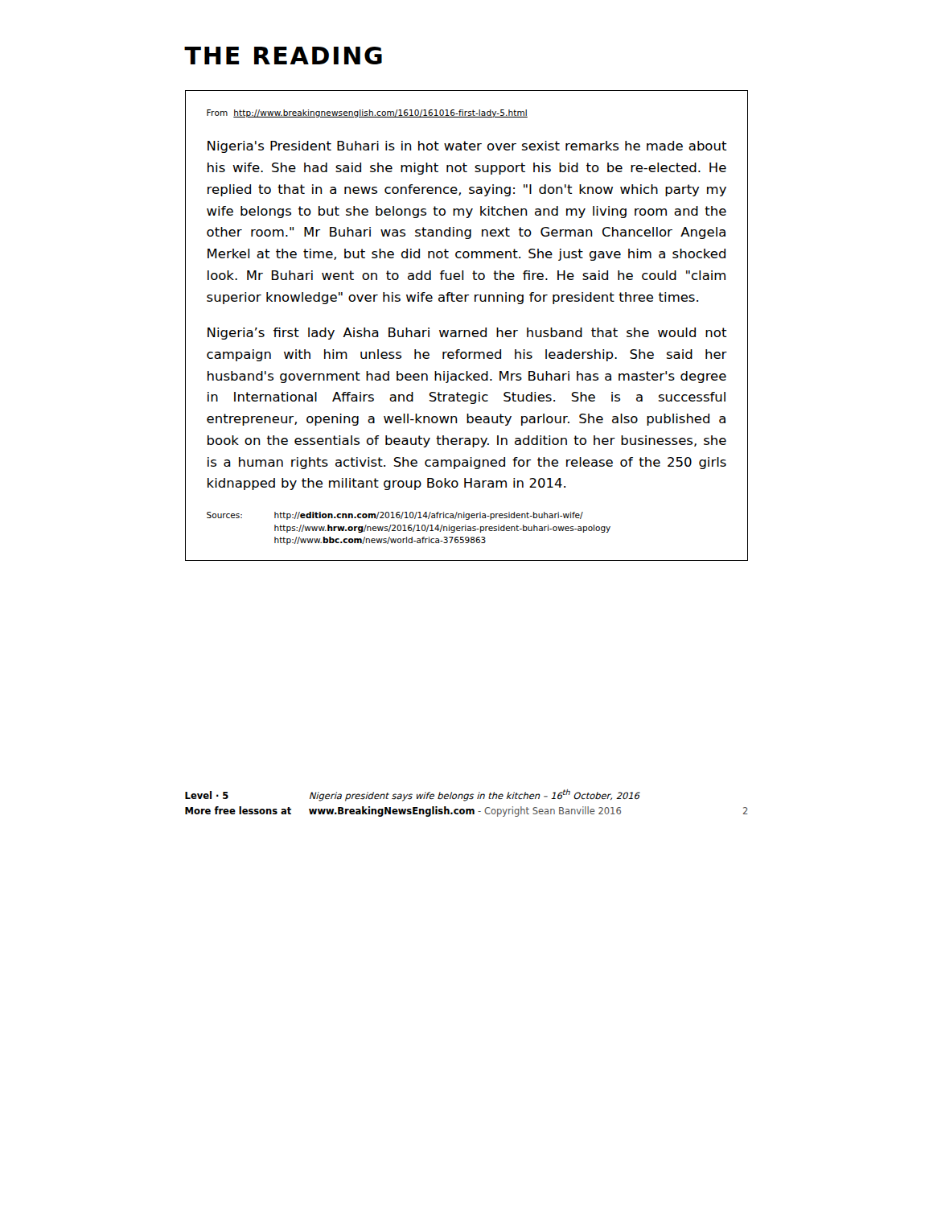THE READING
From http://www.breakingnewsenglish.com/1610/161016-first-lady-5.html
Nigeria's President Buhari is in hot water over sexist remarks he made about his wife. She had said she might not support his bid to be re-elected. He replied to that in a news conference, saying: "I don't know which party my wife belongs to but she belongs to my kitchen and my living room and the other room." Mr Buhari was standing next to German Chancellor Angela Merkel at the time, but she did not comment. She just gave him a shocked look. Mr Buhari went on to add fuel to the fire. He said he could "claim superior knowledge" over his wife after running for president three times.
Nigeria’s first lady Aisha Buhari warned her husband that she would not campaign with him unless he reformed his leadership. She said her husband's government had been hijacked. Mrs Buhari has a master's degree in International Affairs and Strategic Studies. She is a successful entrepreneur, opening a well-known beauty parlour. She also published a book on the essentials of beauty therapy. In addition to her businesses, she is a human rights activist. She campaigned for the release of the 250 girls kidnapped by the militant group Boko Haram in 2014.
| Sources: | http:// edition.cnn.com /2016/10/14/africa/nigeria-president-buhari-wife/ https://www. hrw.org /news/2016/10/14/nigerias-president-buhari-owes-apology http://www. bbc.com /news/world-africa-37659863 |
Level · 5
Nigeria president says wife belongs in the kitchen – 16th October, 2016
More free lessons at
www.BreakingNewsEnglish.com - Copyright Sean Banville 2016
2